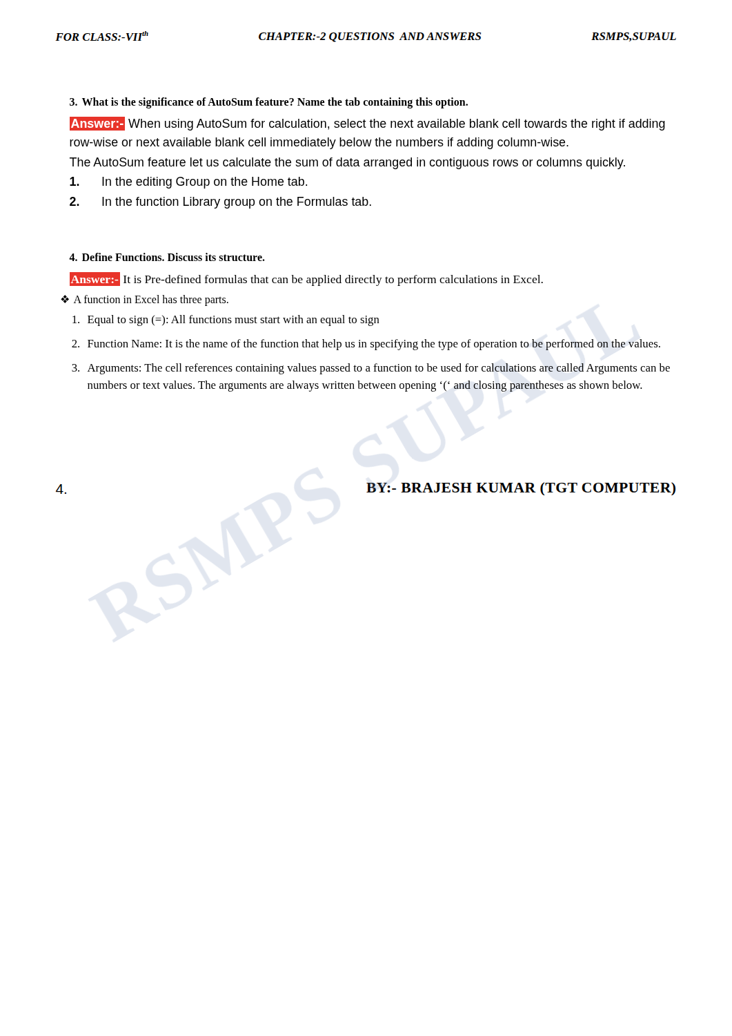RSMPS SUPAUL
FOR CLASS:-VIIth CHAPTER:-2 QUESTIONS AND ANSWERS RSMPS,SUPAUL
3. What is the significance of AutoSum feature? Name the tab containing this option.
Answer:- When using AutoSum for calculation, select the next available blank cell towards the right if adding row-wise or next available blank cell immediately below the numbers if adding column-wise.
The AutoSum feature let us calculate the sum of data arranged in contiguous rows or columns quickly.
In the editing Group on the Home tab.
In the function Library group on the Formulas tab.
4. Define Functions. Discuss its structure.
Answer:- It is Pre-defined formulas that can be applied directly to perform calculations in Excel.
❖ A function in Excel has three parts.
Equal to sign (=): All functions must start with an equal to sign
Function Name: It is the name of the function that help us in specifying the type of operation to be performed on the values.
Arguments: The cell references containing values passed to a function to be used for calculations are called Arguments can be numbers or text values. The arguments are always written between opening ‘(‘ and closing parentheses as shown below.
4. BY:- BRAJESH KUMAR (TGT COMPUTER)